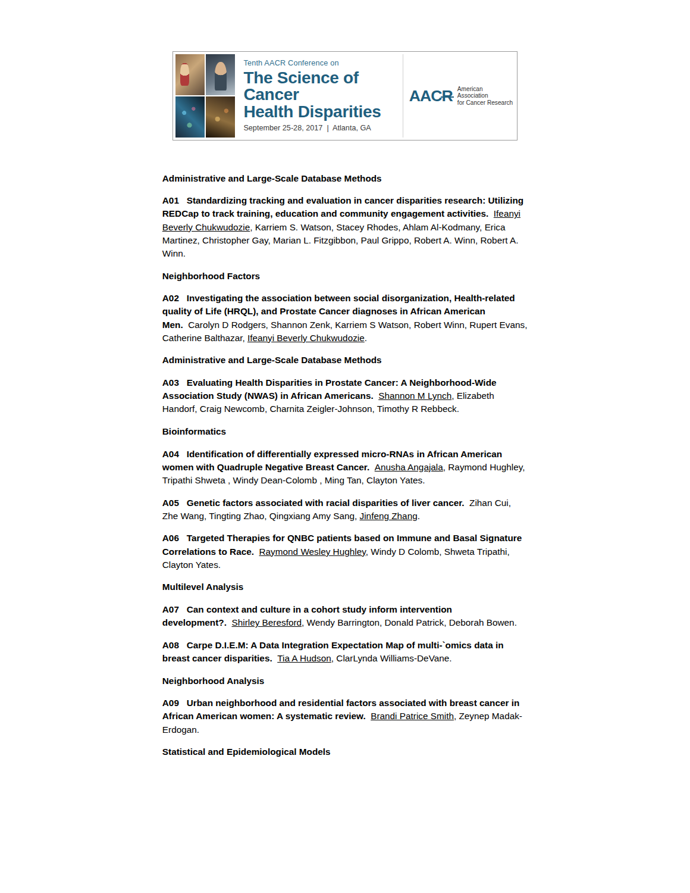Tenth AACR Conference on
The Science of CancerHealth Disparities
September 25-28, 2017 | Atlanta, GA
AACR
American Association
for Cancer Research
Administrative and Large-Scale Database Methods
A01 Standardizing tracking and evaluation in cancer disparities research: Utilizing REDCap to track training, education and community engagement activities. Ifeanyi Beverly Chukwudozie, Karriem S. Watson, Stacey Rhodes, Ahlam Al-Kodmany, Erica Martinez, Christopher Gay, Marian L. Fitzgibbon, Paul Grippo, Robert A. Winn, Robert A. Winn.
Neighborhood Factors
A02 Investigating the association between social disorganization, Health-related quality of Life (HRQL), and Prostate Cancer diagnoses in African American Men. Carolyn D Rodgers, Shannon Zenk, Karriem S Watson, Robert Winn, Rupert Evans, Catherine Balthazar, Ifeanyi Beverly Chukwudozie.
Administrative and Large-Scale Database Methods
A03 Evaluating Health Disparities in Prostate Cancer: A Neighborhood-Wide Association Study (NWAS) in African Americans. Shannon M Lynch, Elizabeth Handorf, Craig Newcomb, Charnita Zeigler-Johnson, Timothy R Rebbeck.
Bioinformatics
A04 Identification of differentially expressed micro-RNAs in African American women with Quadruple Negative Breast Cancer. Anusha Angajala, Raymond Hughley, Tripathi Shweta , Windy Dean-Colomb , Ming Tan, Clayton Yates.
A05 Genetic factors associated with racial disparities of liver cancer. Zihan Cui, Zhe Wang, Tingting Zhao, Qingxiang Amy Sang, Jinfeng Zhang.
A06 Targeted Therapies for QNBC patients based on Immune and Basal Signature Correlations to Race. Raymond Wesley Hughley, Windy D Colomb, Shweta Tripathi, Clayton Yates.
Multilevel Analysis
A07 Can context and culture in a cohort study inform intervention development?. Shirley Beresford, Wendy Barrington, Donald Patrick, Deborah Bowen.
A08 Carpe D.I.E.M: A Data Integration Expectation Map of multi-`omics data in breast cancer disparities. Tia A Hudson, ClarLynda Williams-DeVane.
Neighborhood Analysis
A09 Urban neighborhood and residential factors associated with breast cancer in African American women: A systematic review. Brandi Patrice Smith, Zeynep Madak-Erdogan.
Statistical and Epidemiological Models